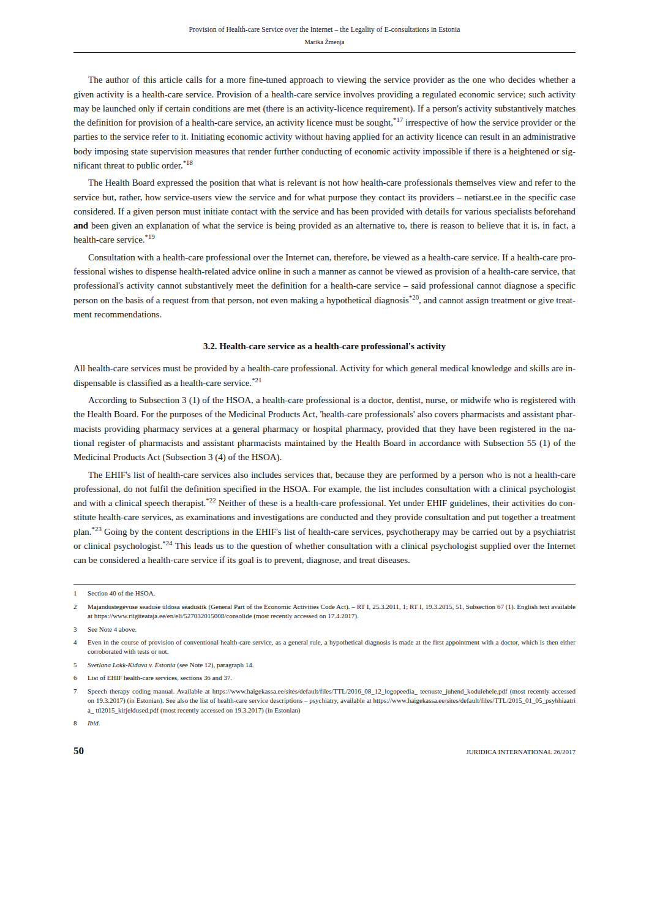Provision of Health-care Service over the Internet – the Legality of E-consultations in Estonia
Marika Žmenja
The author of this article calls for a more fine-tuned approach to viewing the service provider as the one who decides whether a given activity is a health-care service. Provision of a health-care service involves providing a regulated economic service; such activity may be launched only if certain conditions are met (there is an activity-licence requirement). If a person's activity substantively matches the definition for provision of a health-care service, an activity licence must be sought,*17 irrespective of how the service provider or the parties to the service refer to it. Initiating economic activity without having applied for an activity licence can result in an administrative body imposing state supervision measures that render further conducting of economic activity impossible if there is a heightened or significant threat to public order.*18
The Health Board expressed the position that what is relevant is not how health-care professionals themselves view and refer to the service but, rather, how service-users view the service and for what purpose they contact its providers – netiarst.ee in the specific case considered. If a given person must initiate contact with the service and has been provided with details for various specialists beforehand and been given an explanation of what the service is being provided as an alternative to, there is reason to believe that it is, in fact, a health-care service.*19
Consultation with a health-care professional over the Internet can, therefore, be viewed as a health-care service. If a health-care professional wishes to dispense health-related advice online in such a manner as cannot be viewed as provision of a health-care service, that professional's activity cannot substantively meet the definition for a health-care service – said professional cannot diagnose a specific person on the basis of a request from that person, not even making a hypothetical diagnosis*20, and cannot assign treatment or give treatment recommendations.
3.2. Health-care service as a health-care professional's activity
All health-care services must be provided by a health-care professional. Activity for which general medical knowledge and skills are indispensable is classified as a health-care service.*21
According to Subsection 3 (1) of the HSOA, a health-care professional is a doctor, dentist, nurse, or midwife who is registered with the Health Board. For the purposes of the Medicinal Products Act, 'health-care professionals' also covers pharmacists and assistant pharmacists providing pharmacy services at a general pharmacy or hospital pharmacy, provided that they have been registered in the national register of pharmacists and assistant pharmacists maintained by the Health Board in accordance with Subsection 55 (1) of the Medicinal Products Act (Subsection 3 (4) of the HSOA).
The EHIF's list of health-care services also includes services that, because they are performed by a person who is not a health-care professional, do not fulfil the definition specified in the HSOA. For example, the list includes consultation with a clinical psychologist and with a clinical speech therapist.*22 Neither of these is a health-care professional. Yet under EHIF guidelines, their activities do constitute health-care services, as examinations and investigations are conducted and they provide consultation and put together a treatment plan.*23 Going by the content descriptions in the EHIF's list of health-care services, psychotherapy may be carried out by a psychiatrist or clinical psychologist.*24 This leads us to the question of whether consultation with a clinical psychologist supplied over the Internet can be considered a health-care service if its goal is to prevent, diagnose, and treat diseases.
Section 40 of the HSOA.
Majandustegevuse seaduse üldosa seadustik (General Part of the Economic Activities Code Act). – RT I, 25.3.2011, 1; RT I, 19.3.2015, 51, Subsection 67 (1). English text available at https://www.riigiteataja.ee/en/eli/527032015008/consolide (most recently accessed on 17.4.2017).
See Note 4 above.
Even in the course of provision of conventional health-care service, as a general rule, a hypothetical diagnosis is made at the first appointment with a doctor, which is then either corroborated with tests or not.
Svetlana Lokk-Kidava v. Estonia (see Note 12), paragraph 14.
List of EHIF health-care services, sections 36 and 37.
Speech therapy coding manual. Available at https://www.haigekassa.ee/sites/default/files/TTL/2016_08_12_logopeedia_ teenuste_juhend_kodulehele.pdf (most recently accessed on 19.3.2017) (in Estonian). See also the list of health-care service descriptions – psychiatry, available at https://www.haigekassa.ee/sites/default/files/TTL/2015_01_05_psyhhiaatria_ ttl2015_kirjeldused.pdf (most recently accessed on 19.3.2017) (in Estonian)
Ibid.
50 JURIDICA INTERNATIONAL 26/2017